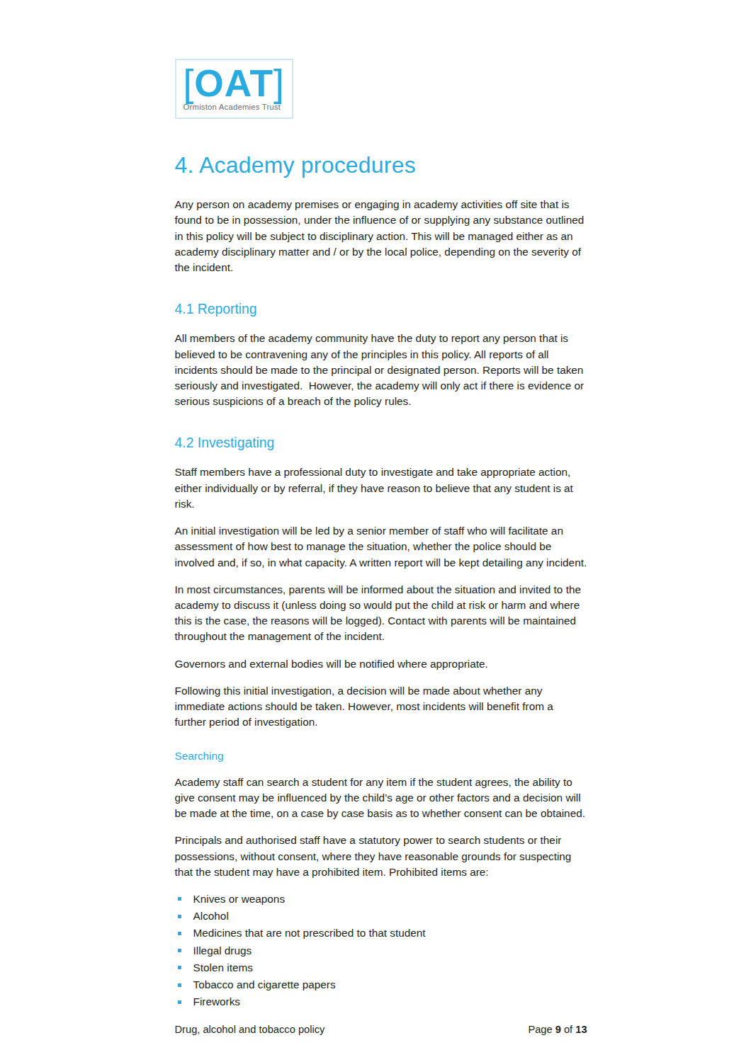[OAT] Ormiston Academies Trust
4. Academy procedures
Any person on academy premises or engaging in academy activities off site that is found to be in possession, under the influence of or supplying any substance outlined in this policy will be subject to disciplinary action. This will be managed either as an academy disciplinary matter and / or by the local police, depending on the severity of the incident.
4.1 Reporting
All members of the academy community have the duty to report any person that is believed to be contravening any of the principles in this policy. All reports of all incidents should be made to the principal or designated person. Reports will be taken seriously and investigated. However, the academy will only act if there is evidence or serious suspicions of a breach of the policy rules.
4.2 Investigating
Staff members have a professional duty to investigate and take appropriate action, either individually or by referral, if they have reason to believe that any student is at risk.
An initial investigation will be led by a senior member of staff who will facilitate an assessment of how best to manage the situation, whether the police should be involved and, if so, in what capacity. A written report will be kept detailing any incident.
In most circumstances, parents will be informed about the situation and invited to the academy to discuss it (unless doing so would put the child at risk or harm and where this is the case, the reasons will be logged). Contact with parents will be maintained throughout the management of the incident.
Governors and external bodies will be notified where appropriate.
Following this initial investigation, a decision will be made about whether any immediate actions should be taken. However, most incidents will benefit from a further period of investigation.
Searching
Academy staff can search a student for any item if the student agrees, the ability to give consent may be influenced by the child’s age or other factors and a decision will be made at the time, on a case by case basis as to whether consent can be obtained.
Principals and authorised staff have a statutory power to search students or their possessions, without consent, where they have reasonable grounds for suspecting that the student may have a prohibited item. Prohibited items are:
Knives or weapons
Alcohol
Medicines that are not prescribed to that student
Illegal drugs
Stolen items
Tobacco and cigarette papers
Fireworks
Drug, alcohol and tobacco policy
Page 9 of 13